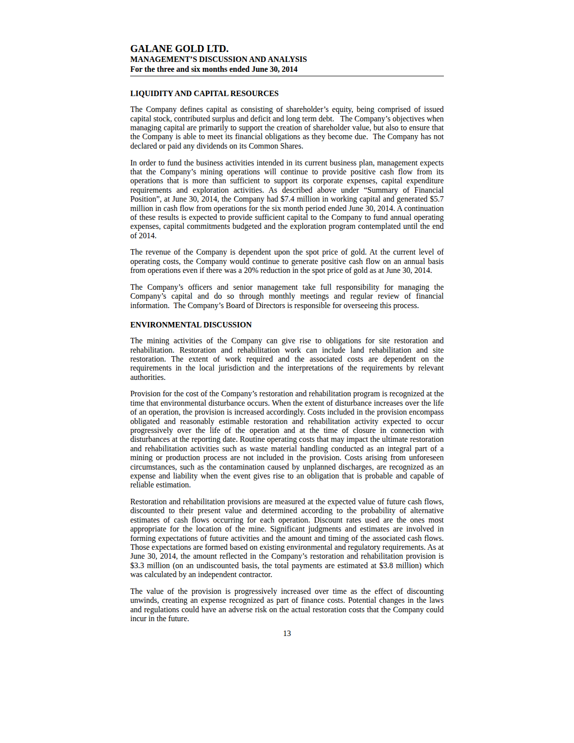GALANE GOLD LTD.
MANAGEMENT’S DISCUSSION AND ANALYSIS
For the three and six months ended June 30, 2014
LIQUIDITY AND CAPITAL RESOURCES
The Company defines capital as consisting of shareholder’s equity, being comprised of issued capital stock, contributed surplus and deficit and long term debt. The Company’s objectives when managing capital are primarily to support the creation of shareholder value, but also to ensure that the Company is able to meet its financial obligations as they become due. The Company has not declared or paid any dividends on its Common Shares.
In order to fund the business activities intended in its current business plan, management expects that the Company’s mining operations will continue to provide positive cash flow from its operations that is more than sufficient to support its corporate expenses, capital expenditure requirements and exploration activities. As described above under “Summary of Financial Position”, at June 30, 2014, the Company had $7.4 million in working capital and generated $5.7 million in cash flow from operations for the six month period ended June 30, 2014. A continuation of these results is expected to provide sufficient capital to the Company to fund annual operating expenses, capital commitments budgeted and the exploration program contemplated until the end of 2014.
The revenue of the Company is dependent upon the spot price of gold. At the current level of operating costs, the Company would continue to generate positive cash flow on an annual basis from operations even if there was a 20% reduction in the spot price of gold as at June 30, 2014.
The Company’s officers and senior management take full responsibility for managing the Company’s capital and do so through monthly meetings and regular review of financial information. The Company’s Board of Directors is responsible for overseeing this process.
ENVIRONMENTAL DISCUSSION
The mining activities of the Company can give rise to obligations for site restoration and rehabilitation. Restoration and rehabilitation work can include land rehabilitation and site restoration. The extent of work required and the associated costs are dependent on the requirements in the local jurisdiction and the interpretations of the requirements by relevant authorities.
Provision for the cost of the Company’s restoration and rehabilitation program is recognized at the time that environmental disturbance occurs. When the extent of disturbance increases over the life of an operation, the provision is increased accordingly. Costs included in the provision encompass obligated and reasonably estimable restoration and rehabilitation activity expected to occur progressively over the life of the operation and at the time of closure in connection with disturbances at the reporting date. Routine operating costs that may impact the ultimate restoration and rehabilitation activities such as waste material handling conducted as an integral part of a mining or production process are not included in the provision. Costs arising from unforeseen circumstances, such as the contamination caused by unplanned discharges, are recognized as an expense and liability when the event gives rise to an obligation that is probable and capable of reliable estimation.
Restoration and rehabilitation provisions are measured at the expected value of future cash flows, discounted to their present value and determined according to the probability of alternative estimates of cash flows occurring for each operation. Discount rates used are the ones most appropriate for the location of the mine. Significant judgments and estimates are involved in forming expectations of future activities and the amount and timing of the associated cash flows. Those expectations are formed based on existing environmental and regulatory requirements. As at June 30, 2014, the amount reflected in the Company’s restoration and rehabilitation provision is $3.3 million (on an undiscounted basis, the total payments are estimated at $3.8 million) which was calculated by an independent contractor.
The value of the provision is progressively increased over time as the effect of discounting unwinds, creating an expense recognized as part of finance costs. Potential changes in the laws and regulations could have an adverse risk on the actual restoration costs that the Company could incur in the future.
13